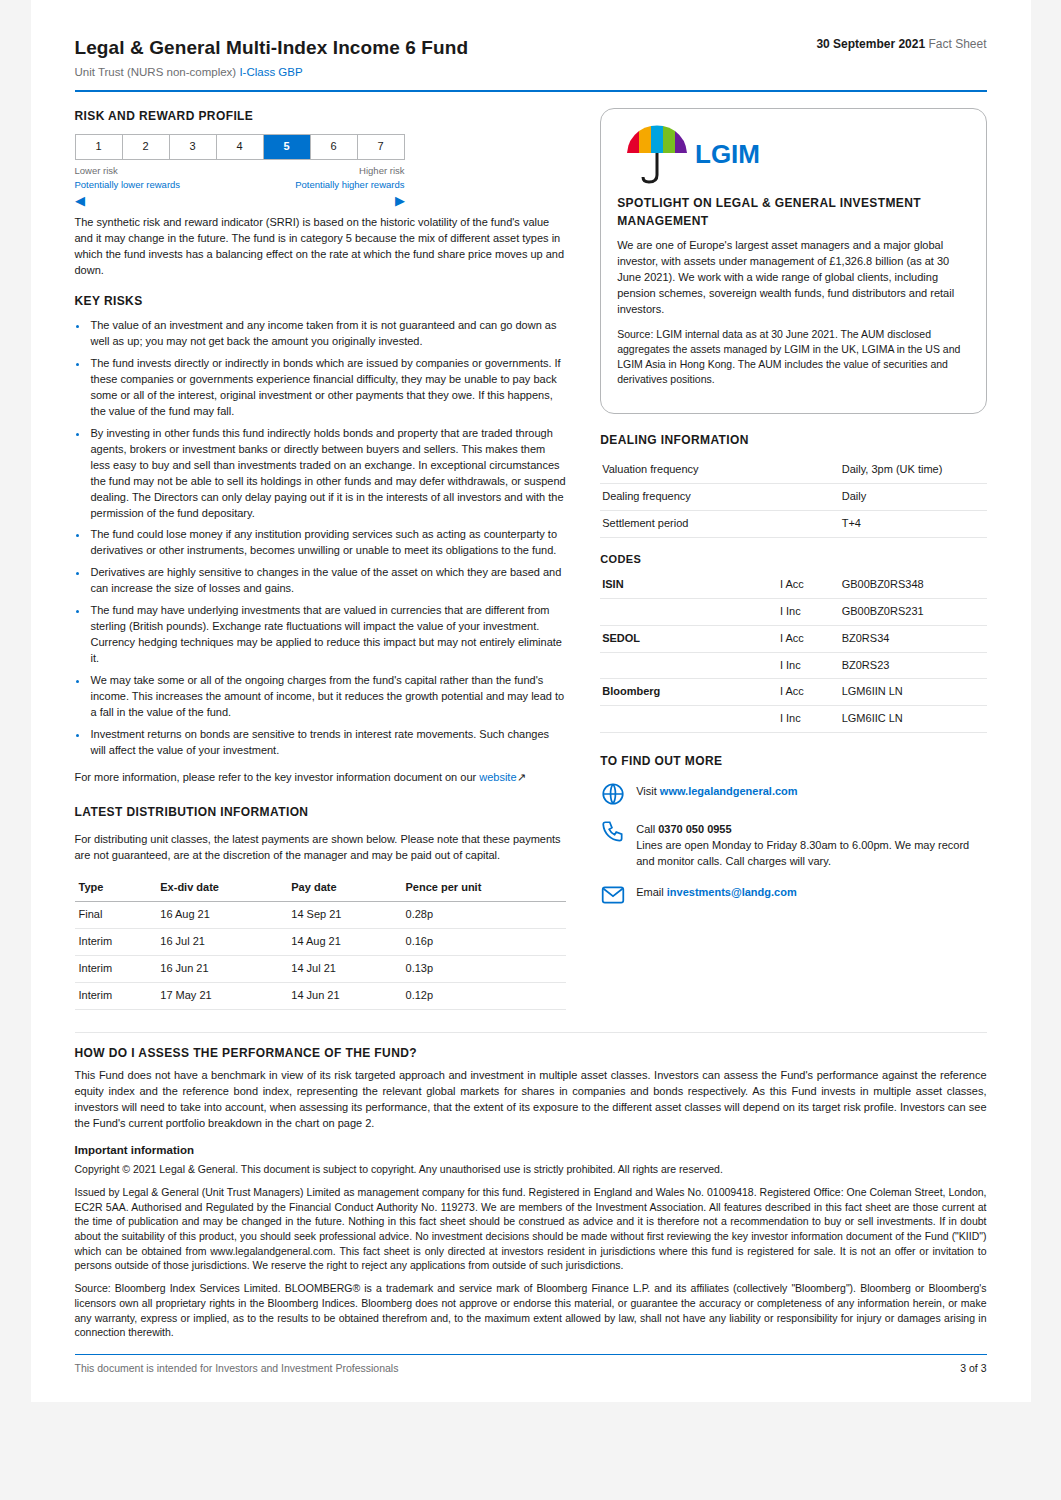Legal & General Multi-Index Income 6 Fund
Unit Trust (NURS non-complex) I-Class GBP
30 September 2021 Fact Sheet
Risk and reward profile
1
2
3
4
5
6
7
Lower risk Higher risk
Potentially lower rewards Potentially higher rewards
◀▶
The synthetic risk and reward indicator (SRRI) is based on the historic volatility of the fund's value and it may change in the future. The fund is in category 5 because the mix of different asset types in which the fund invests has a balancing effect on the rate at which the fund share price moves up and down.
Key risks
The value of an investment and any income taken from it is not guaranteed and can go down as well as up; you may not get back the amount you originally invested.
The fund invests directly or indirectly in bonds which are issued by companies or governments. If these companies or governments experience financial difficulty, they may be unable to pay back some or all of the interest, original investment or other payments that they owe. If this happens, the value of the fund may fall.
By investing in other funds this fund indirectly holds bonds and property that are traded through agents, brokers or investment banks or directly between buyers and sellers. This makes them less easy to buy and sell than investments traded on an exchange. In exceptional circumstances the fund may not be able to sell its holdings in other funds and may defer withdrawals, or suspend dealing. The Directors can only delay paying out if it is in the interests of all investors and with the permission of the fund depositary.
The fund could lose money if any institution providing services such as acting as counterparty to derivatives or other instruments, becomes unwilling or unable to meet its obligations to the fund.
Derivatives are highly sensitive to changes in the value of the asset on which they are based and can increase the size of losses and gains.
The fund may have underlying investments that are valued in currencies that are different from sterling (British pounds). Exchange rate fluctuations will impact the value of your investment. Currency hedging techniques may be applied to reduce this impact but may not entirely eliminate it.
We may take some or all of the ongoing charges from the fund's capital rather than the fund's income. This increases the amount of income, but it reduces the growth potential and may lead to a fall in the value of the fund.
Investment returns on bonds are sensitive to trends in interest rate movements. Such changes will affect the value of your investment.
For more information, please refer to the key investor information document on our website↗
Latest distribution information
For distributing unit classes, the latest payments are shown below. Please note that these payments are not guaranteed, are at the discretion of the manager and may be paid out of capital.
| Type | Ex-div date | Pay date | Pence per unit |
| --- | --- | --- | --- |
| Final | 16 Aug 21 | 14 Sep 21 | 0.28p |
| Interim | 16 Jul 21 | 14 Aug 21 | 0.16p |
| Interim | 16 Jun 21 | 14 Jul 21 | 0.13p |
| Interim | 17 May 21 | 14 Jun 21 | 0.12p |
LGIM
Spotlight on Legal & General Investment Management
We are one of Europe's largest asset managers and a major global investor, with assets under management of £1,326.8 billion (as at 30 June 2021). We work with a wide range of global clients, including pension schemes, sovereign wealth funds, fund distributors and retail investors.
Source: LGIM internal data as at 30 June 2021. The AUM disclosed aggregates the assets managed by LGIM in the UK, LGIMA in the US and LGIM Asia in Hong Kong. The AUM includes the value of securities and derivatives positions.
Dealing information
| Valuation frequency | | Daily, 3pm (UK time) |
| Dealing frequency | | Daily |
| Settlement period | | T+4 |
Codes
| ISIN | I Acc | GB00BZ0RS348 |
| | I Inc | GB00BZ0RS231 |
| SEDOL | I Acc | BZ0RS34 |
| | I Inc | BZ0RS23 |
| Bloomberg | I Acc | LGM6IIN LN |
| | I Inc | LGM6IIC LN |
To find out more
Visit www.legalandgeneral.com
Call 0370 050 0955
Lines are open Monday to Friday 8.30am to 6.00pm. We may record and monitor calls. Call charges will vary.
Email investments@landg.com
How do I assess the performance of the fund?
This Fund does not have a benchmark in view of its risk targeted approach and investment in multiple asset classes. Investors can assess the Fund's performance against the reference equity index and the reference bond index, representing the relevant global markets for shares in companies and bonds respectively. As this Fund invests in multiple asset classes, investors will need to take into account, when assessing its performance, that the extent of its exposure to the different asset classes will depend on its target risk profile. Investors can see the Fund's current portfolio breakdown in the chart on page 2.
Important information
Copyright © 2021 Legal & General. This document is subject to copyright. Any unauthorised use is strictly prohibited. All rights are reserved.
Issued by Legal & General (Unit Trust Managers) Limited as management company for this fund. Registered in England and Wales No. 01009418. Registered Office: One Coleman Street, London, EC2R 5AA. Authorised and Regulated by the Financial Conduct Authority No. 119273. We are members of the Investment Association. All features described in this fact sheet are those current at the time of publication and may be changed in the future. Nothing in this fact sheet should be construed as advice and it is therefore not a recommendation to buy or sell investments. If in doubt about the suitability of this product, you should seek professional advice. No investment decisions should be made without first reviewing the key investor information document of the Fund ("KIID") which can be obtained from www.legalandgeneral.com. This fact sheet is only directed at investors resident in jurisdictions where this fund is registered for sale. It is not an offer or invitation to persons outside of those jurisdictions. We reserve the right to reject any applications from outside of such jurisdictions.
Source: Bloomberg Index Services Limited. BLOOMBERG® is a trademark and service mark of Bloomberg Finance L.P. and its affiliates (collectively "Bloomberg"). Bloomberg or Bloomberg's licensors own all proprietary rights in the Bloomberg Indices. Bloomberg does not approve or endorse this material, or guarantee the accuracy or completeness of any information herein, or make any warranty, express or implied, as to the results to be obtained therefrom and, to the maximum extent allowed by law, shall not have any liability or responsibility for injury or damages arising in connection therewith.
This document is intended for Investors and Investment Professionals
3 of 3